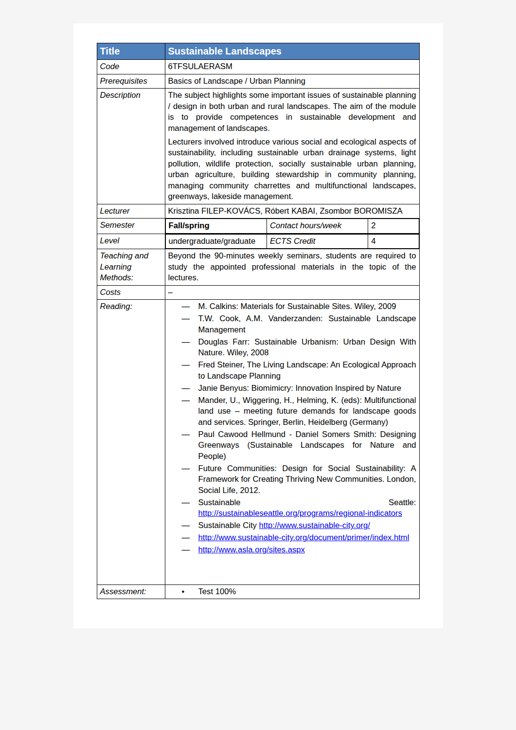| Title | Sustainable Landscapes |
| Code | 6TFSULAERASM |
| Prerequisites | Basics of Landscape / Urban Planning |
| Description | The subject highlights some important issues of sustainable planning / design in both urban and rural landscapes. The aim of the module is to provide competences in sustainable development and management of landscapes. Lecturers involved introduce various social and ecological aspects of sustainability, including sustainable urban drainage systems, light pollution, wildlife protection, socially sustainable urban planning, urban agriculture, building stewardship in community planning, managing community charrettes and multifunctional landscapes, greenways, lakeside management. |
| Lecturer | Krisztina FILEP-KOVÁCS, Róbert KABAI, Zsombor BOROMISZA |
| Semester | / Fall/spring / Contact hours/week / 2 / |
| Level | / undergraduate/graduate / ECTS Credit / 4 / |
| Teaching and Learning Methods: | Beyond the 90-minutes weekly seminars, students are required to study the appointed professional materials in the topic of the lectures. |
| Costs | – |
| Reading: | M. Calkins: Materials for Sustainable Sites. Wiley, 2009 T.W. Cook, A.M. Vanderzanden: Sustainable Landscape Management Douglas Farr: Sustainable Urbanism: Urban Design With Nature. Wiley, 2008 Fred Steiner, The Living Landscape: An Ecological Approach to Landscape Planning Janie Benyus: Biomimicry: Innovation Inspired by Nature Mander, U., Wiggering, H., Helming, K. (eds): Multifunctional land use – meeting future demands for landscape goods and services. Springer, Berlin, Heidelberg (Germany) Paul Cawood Hellmund - Daniel Somers Smith: Designing Greenways (Sustainable Landscapes for Nature and People) Future Communities: Design for Social Sustainability: A Framework for Creating Thriving New Communities. London, Social Life, 2012. Sustainable Seattle: http://sustainableseattle.org/programs/regional-indicators Sustainable City http://www.sustainable-city.org/ http://www.sustainable-city.org/document/primer/index.html http://www.asla.org/sites.aspx |
| Assessment: | Test 100% |